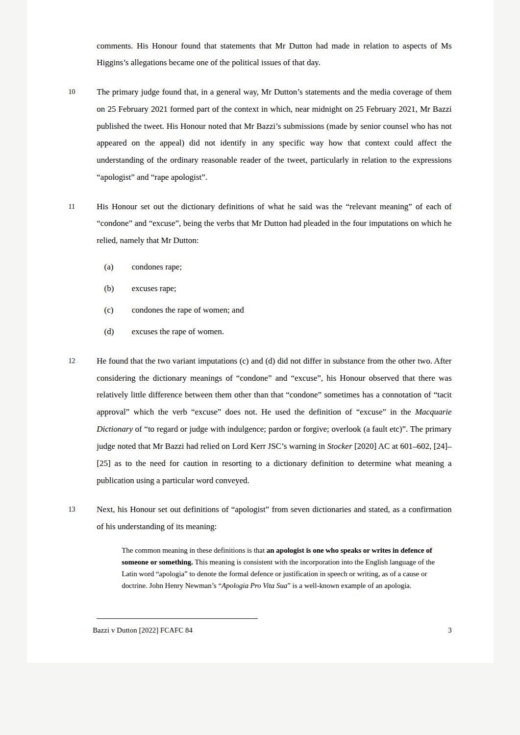comments. His Honour found that statements that Mr Dutton had made in relation to aspects of Ms Higgins’s allegations became one of the political issues of that day.
10 The primary judge found that, in a general way, Mr Dutton’s statements and the media coverage of them on 25 February 2021 formed part of the context in which, near midnight on 25 February 2021, Mr Bazzi published the tweet. His Honour noted that Mr Bazzi’s submissions (made by senior counsel who has not appeared on the appeal) did not identify in any specific way how that context could affect the understanding of the ordinary reasonable reader of the tweet, particularly in relation to the expressions “apologist” and “rape apologist”.
11 His Honour set out the dictionary definitions of what he said was the “relevant meaning” of each of “condone” and “excuse”, being the verbs that Mr Dutton had pleaded in the four imputations on which he relied, namely that Mr Dutton:
(a) condones rape;
(b) excuses rape;
(c) condones the rape of women; and
(d) excuses the rape of women.
12 He found that the two variant imputations (c) and (d) did not differ in substance from the other two. After considering the dictionary meanings of “condone” and “excuse”, his Honour observed that there was relatively little difference between them other than that “condone” sometimes has a connotation of “tacit approval” which the verb “excuse” does not. He used the definition of “excuse” in the Macquarie Dictionary of “to regard or judge with indulgence; pardon or forgive; overlook (a fault etc)”. The primary judge noted that Mr Bazzi had relied on Lord Kerr JSC’s warning in Stocker [2020] AC at 601–602, [24]–[25] as to the need for caution in resorting to a dictionary definition to determine what meaning a publication using a particular word conveyed.
13 Next, his Honour set out definitions of “apologist” from seven dictionaries and stated, as a confirmation of his understanding of its meaning:
The common meaning in these definitions is that an apologist is one who speaks or writes in defence of someone or something. This meaning is consistent with the incorporation into the English language of the Latin word “apologia” to denote the formal defence or justification in speech or writing, as of a cause or doctrine. John Henry Newman’s “Apologia Pro Vita Sua” is a well-known example of an apologia.
Bazzi v Dutton [2022] FCAFC 84 3